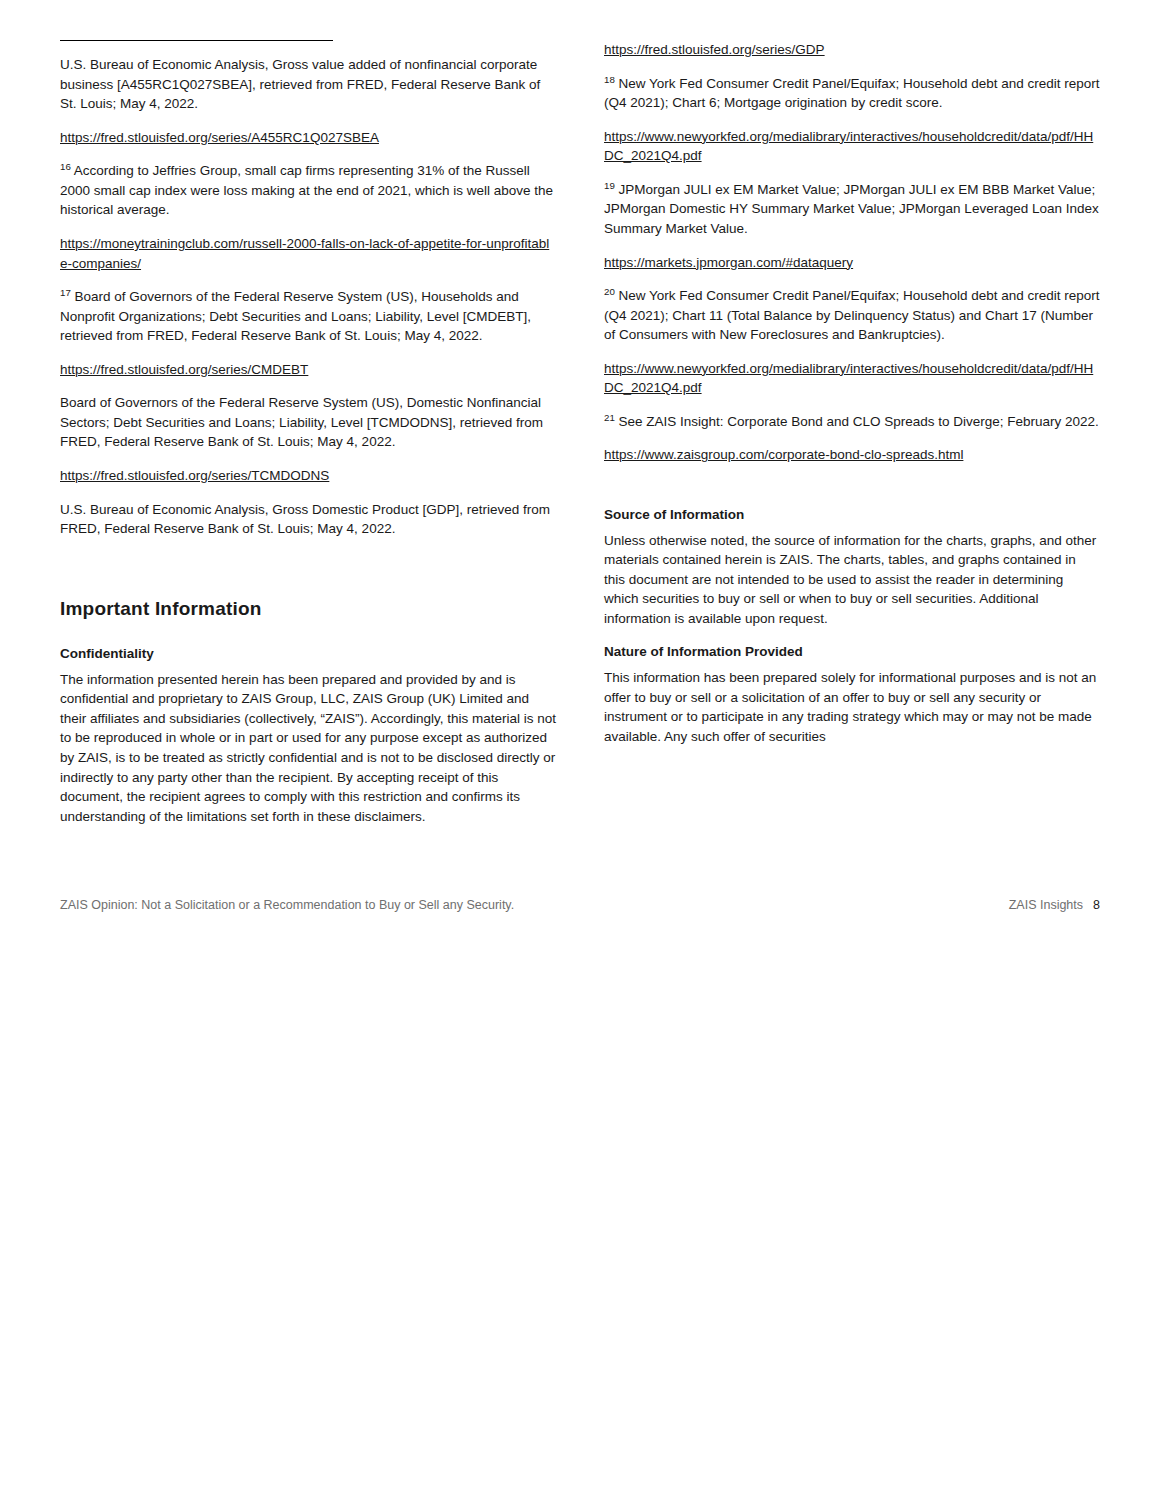U.S. Bureau of Economic Analysis, Gross value added of nonfinancial corporate business [A455RC1Q027SBEA], retrieved from FRED, Federal Reserve Bank of St. Louis; May 4, 2022.
https://fred.stlouisfed.org/series/A455RC1Q027SBEA
16 According to Jeffries Group, small cap firms representing 31% of the Russell 2000 small cap index were loss making at the end of 2021, which is well above the historical average.
https://moneytrainingclub.com/russell-2000-falls-on-lack-of-appetite-for-unprofitable-companies/
17 Board of Governors of the Federal Reserve System (US), Households and Nonprofit Organizations; Debt Securities and Loans; Liability, Level [CMDEBT], retrieved from FRED, Federal Reserve Bank of St. Louis; May 4, 2022.
https://fred.stlouisfed.org/series/CMDEBT
Board of Governors of the Federal Reserve System (US), Domestic Nonfinancial Sectors; Debt Securities and Loans; Liability, Level [TCMDODNS], retrieved from FRED, Federal Reserve Bank of St. Louis; May 4, 2022.
https://fred.stlouisfed.org/series/TCMDODNS
U.S. Bureau of Economic Analysis, Gross Domestic Product [GDP], retrieved from FRED, Federal Reserve Bank of St. Louis; May 4, 2022.
Important Information
Confidentiality
The information presented herein has been prepared and provided by and is confidential and proprietary to ZAIS Group, LLC, ZAIS Group (UK) Limited and their affiliates and subsidiaries (collectively, “ZAIS”). Accordingly, this material is not to be reproduced in whole or in part or used for any purpose except as authorized by ZAIS, is to be treated as strictly confidential and is not to be disclosed directly or indirectly to any party other than the recipient. By accepting receipt of this document, the recipient agrees to comply with this restriction and confirms its understanding of the limitations set forth in these disclaimers.
https://fred.stlouisfed.org/series/GDP
18 New York Fed Consumer Credit Panel/Equifax; Household debt and credit report (Q4 2021); Chart 6; Mortgage origination by credit score.
https://www.newyorkfed.org/medialibrary/interactives/householdcredit/data/pdf/HHDC_2021Q4.pdf
19 JPMorgan JULI ex EM Market Value; JPMorgan JULI ex EM BBB Market Value; JPMorgan Domestic HY Summary Market Value; JPMorgan Leveraged Loan Index Summary Market Value.
https://markets.jpmorgan.com/#dataquery
20 New York Fed Consumer Credit Panel/Equifax; Household debt and credit report (Q4 2021); Chart 11 (Total Balance by Delinquency Status) and Chart 17 (Number of Consumers with New Foreclosures and Bankruptcies).
https://www.newyorkfed.org/medialibrary/interactives/householdcredit/data/pdf/HHDC_2021Q4.pdf
21 See ZAIS Insight: Corporate Bond and CLO Spreads to Diverge; February 2022.
https://www.zaisgroup.com/corporate-bond-clo-spreads.html
Source of Information
Unless otherwise noted, the source of information for the charts, graphs, and other materials contained herein is ZAIS. The charts, tables, and graphs contained in this document are not intended to be used to assist the reader in determining which securities to buy or sell or when to buy or sell securities. Additional information is available upon request.
Nature of Information Provided
This information has been prepared solely for informational purposes and is not an offer to buy or sell or a solicitation of an offer to buy or sell any security or instrument or to participate in any trading strategy which may or may not be made available. Any such offer of securities
ZAIS Opinion: Not a Solicitation or a Recommendation to Buy or Sell any Security.
ZAIS Insights8